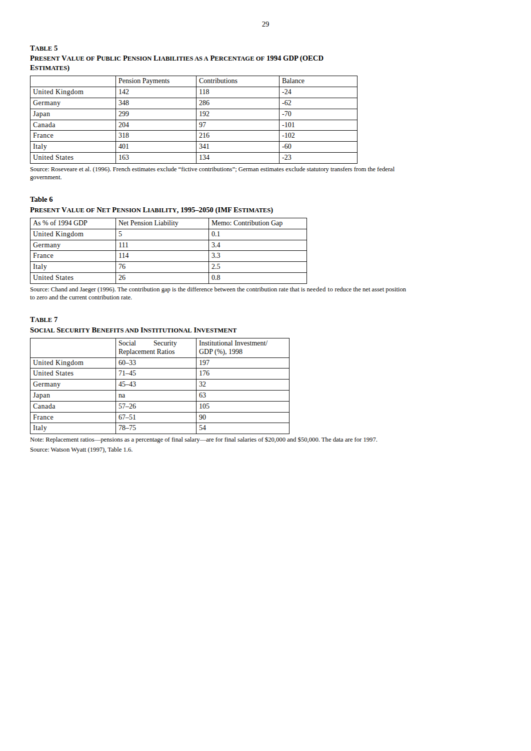29
TABLE 5
PRESENT VALUE OF PUBLIC PENSION LIABILITIES AS A PERCENTAGE OF 1994 GDP (OECD
ESTIMATES)
| | Pension Payments | Contributions | Balance |
| United Kingdom | 142 | 118 | -24 |
| Germany | 348 | 286 | -62 |
| Japan | 299 | 192 | -70 |
| Canada | 204 | 97 | -101 |
| France | 318 | 216 | -102 |
| Italy | 401 | 341 | -60 |
| United States | 163 | 134 | -23 |
Source: Roseveare et al. (1996). French estimates exclude “fictive contributions”; German estimates exclude statutory transfers from the federal government.
Table 6
PRESENT VALUE OF NET PENSION LIABILITY, 1995–2050 (IMF ESTIMATES)
| As % of 1994 GDP | Net Pension Liability | Memo: Contribution Gap |
| United Kingdom | 5 | 0.1 |
| Germany | 111 | 3.4 |
| France | 114 | 3.3 |
| Italy | 76 | 2.5 |
| United States | 26 | 0.8 |
Source: Chand and Jaeger (1996). The contribution gap is the difference between the contribution rate that is needed to reduce the net asset position to zero and the current contribution rate.
TABLE 7
SOCIAL SECURITY BENEFITS AND INSTITUTIONAL INVESTMENT
| | Social Security Replacement Ratios | Institutional Investment/ GDP (%), 1998 |
| United Kingdom | 60–33 | 197 |
| United States | 71–45 | 176 |
| Germany | 45–43 | 32 |
| Japan | na | 63 |
| Canada | 57–26 | 105 |
| France | 67–51 | 90 |
| Italy | 78–75 | 54 |
Note: Replacement ratios—pensions as a percentage of final salary—are for final salaries of $20,000 and $50,000. The data are for 1997.
Source: Watson Wyatt (1997), Table 1.6.